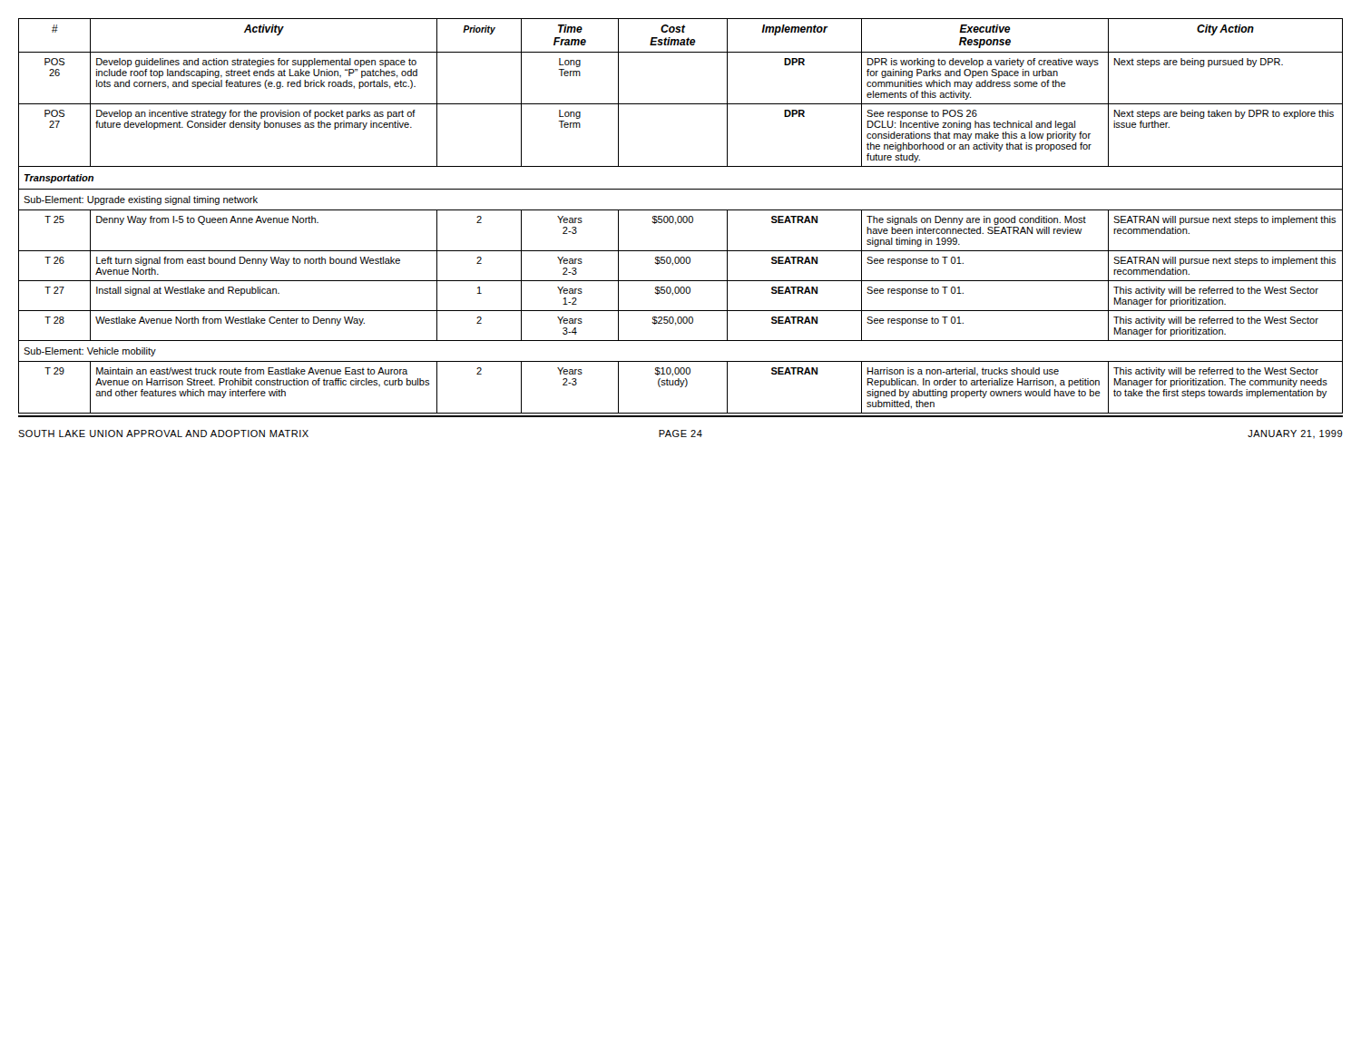| # | Activity | Priority | Time Frame | Cost Estimate | Implementor | Executive Response | City Action |
| --- | --- | --- | --- | --- | --- | --- | --- |
| POS 26 | Develop guidelines and action strategies for supplemental open space to include roof top landscaping, street ends at Lake Union, “P” patches, odd lots and corners, and special features (e.g. red brick roads, portals, etc.). | | Long Term | | DPR | DPR is working to develop a variety of creative ways for gaining Parks and Open Space in urban communities which may address some of the elements of this activity. | Next steps are being pursued by DPR. |
| POS 27 | Develop an incentive strategy for the provision of pocket parks as part of future development. Consider density bonuses as the primary incentive. | | Long Term | | DPR | See response to POS 26 DCLU: Incentive zoning has technical and legal considerations that may make this a low priority for the neighborhood or an activity that is proposed for future study. | Next steps are being taken by DPR to explore this issue further. |
| Transportation |
| Sub-Element: Upgrade existing signal timing network |
| T 25 | Denny Way from I-5 to Queen Anne Avenue North. | 2 | Years 2-3 | $500,000 | SEATRAN | The signals on Denny are in good condition. Most have been interconnected. SEATRAN will review signal timing in 1999. | SEATRAN will pursue next steps to implement this recommendation. |
| T 26 | Left turn signal from east bound Denny Way to north bound Westlake Avenue North. | 2 | Years 2-3 | $50,000 | SEATRAN | See response to T 01. | SEATRAN will pursue next steps to implement this recommendation. |
| T 27 | Install signal at Westlake and Republican. | 1 | Years 1-2 | $50,000 | SEATRAN | See response to T 01. | This activity will be referred to the West Sector Manager for prioritization. |
| T 28 | Westlake Avenue North from Westlake Center to Denny Way. | 2 | Years 3-4 | $250,000 | SEATRAN | See response to T 01. | This activity will be referred to the West Sector Manager for prioritization. |
| Sub-Element: Vehicle mobility |
| T 29 | Maintain an east/west truck route from Eastlake Avenue East to Aurora Avenue on Harrison Street. Prohibit construction of traffic circles, curb bulbs and other features which may interfere with | 2 | Years 2-3 | $10,000 (study) | SEATRAN | Harrison is a non-arterial, trucks should use Republican. In order to arterialize Harrison, a petition signed by abutting property owners would have to be submitted, then | This activity will be referred to the West Sector Manager for prioritization. The community needs to take the first steps towards implementation by |
SOUTH LAKE UNION APPROVAL AND ADOPTION MATRIX
PAGE 24
JANUARY 21, 1999